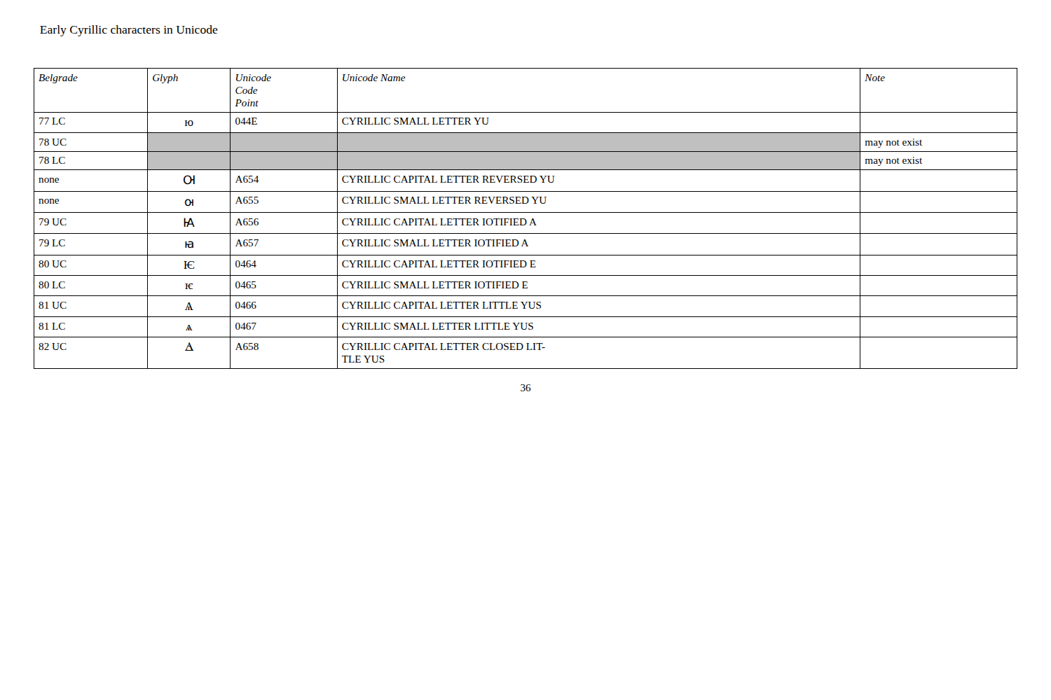Early Cyrillic characters in Unicode
| Belgrade | Glyph | Unicode Code Point | Unicode Name | Note |
| --- | --- | --- | --- | --- |
| 77 LC | ю | 044E | CYRILLIC SMALL LETTER YU | |
| 78 UC | | | | may not exist |
| 78 LC | | | | may not exist |
| none | Ꙕ | A654 | CYRILLIC CAPITAL LETTER REVERSED YU | |
| none | ꙕ | A655 | CYRILLIC SMALL LETTER REVERSED YU | |
| 79 UC | Ꙗ | A656 | CYRILLIC CAPITAL LETTER IOTIFIED A | |
| 79 LC | ꙗ | A657 | CYRILLIC SMALL LETTER IOTIFIED A | |
| 80 UC | Ѥ | 0464 | CYRILLIC CAPITAL LETTER IOTIFIED E | |
| 80 LC | ѥ | 0465 | CYRILLIC SMALL LETTER IOTIFIED E | |
| 81 UC | Ѧ | 0466 | CYRILLIC CAPITAL LETTER LITTLE YUS | |
| 81 LC | ѧ | 0467 | CYRILLIC SMALL LETTER LITTLE YUS | |
| 82 UC | Ꙙ | A658 | CYRILLIC CAPITAL LETTER CLOSED LIT- TLE YUS | |
36